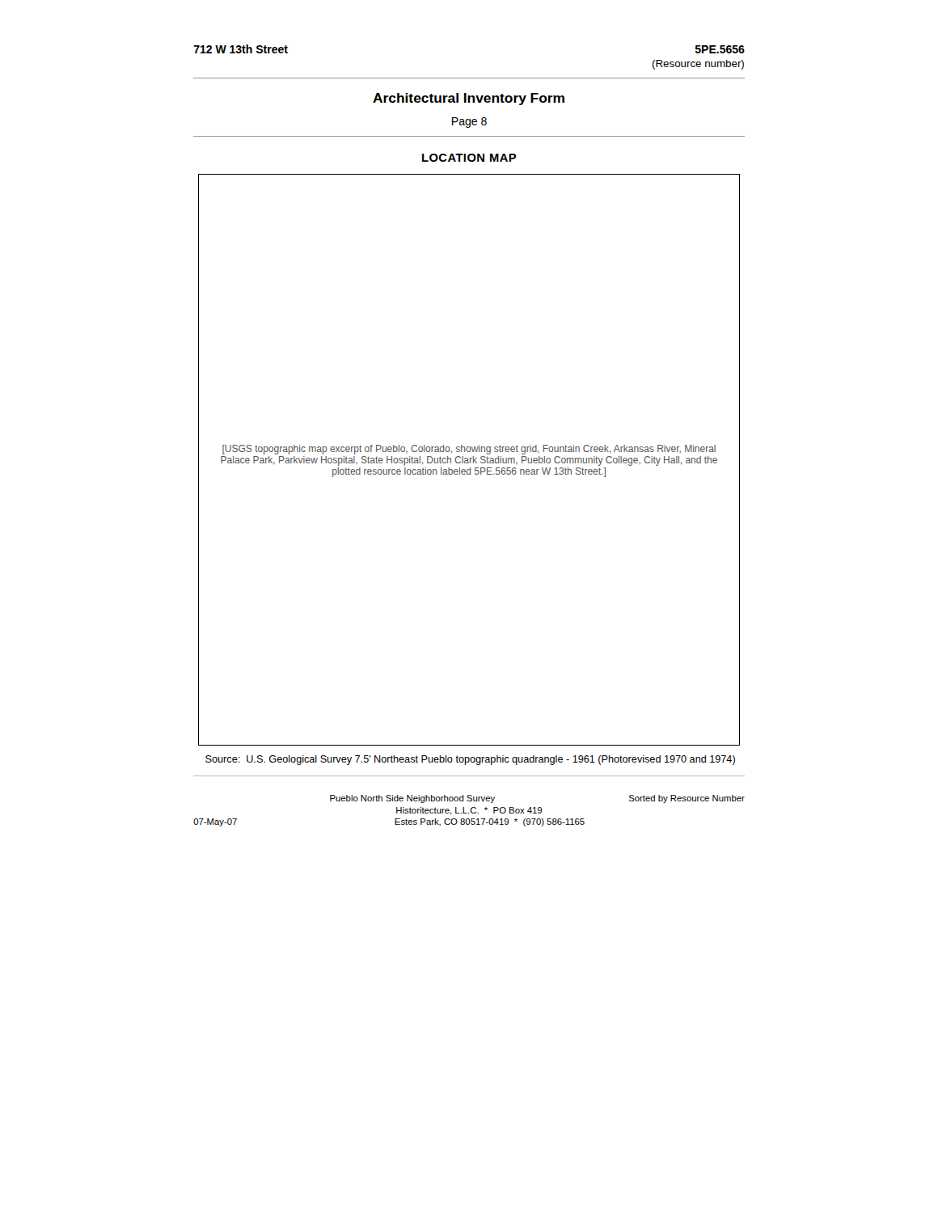712 W 13th Street
5PE.5656
(Resource number)
Architectural Inventory Form
Page 8
LOCATION MAP
[USGS topographic map excerpt of Pueblo, Colorado, showing street grid, Fountain Creek, Arkansas River, Mineral Palace Park, Parkview Hospital, State Hospital, Dutch Clark Stadium, Pueblo Community College, City Hall, and the plotted resource location labeled 5PE.5656 near W 13th Street.]
Source: U.S. Geological Survey 7.5' Northeast Pueblo topographic quadrangle - 1961 (Photorevised 1970 and 1974)
Pueblo North Side Neighborhood Survey Sorted by Resource Number
Historitecture, L.L.C. * PO Box 419
07-May-07
Estes Park, CO 80517-0419 * (970) 586-1165